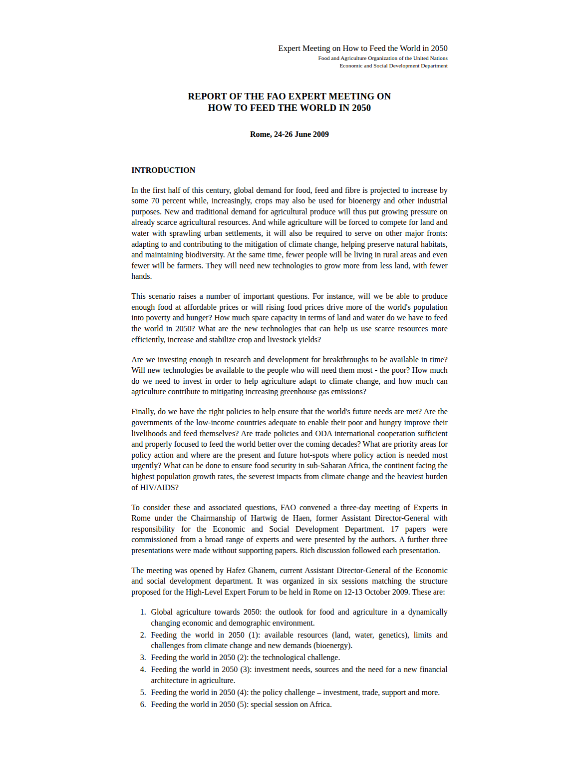Expert Meeting on How to Feed the World in 2050
Food and Agriculture Organization of the United Nations
Economic and Social Development Department
REPORT OF THE FAO EXPERT MEETING ON
HOW TO FEED THE WORLD IN 2050
Rome, 24-26 June 2009
INTRODUCTION
In the first half of this century, global demand for food, feed and fibre is projected to increase by some 70 percent while, increasingly, crops may also be used for bioenergy and other industrial purposes. New and traditional demand for agricultural produce will thus put growing pressure on already scarce agricultural resources. And while agriculture will be forced to compete for land and water with sprawling urban settlements, it will also be required to serve on other major fronts: adapting to and contributing to the mitigation of climate change, helping preserve natural habitats, and maintaining biodiversity. At the same time, fewer people will be living in rural areas and even fewer will be farmers. They will need new technologies to grow more from less land, with fewer hands.
This scenario raises a number of important questions. For instance, will we be able to produce enough food at affordable prices or will rising food prices drive more of the world's population into poverty and hunger? How much spare capacity in terms of land and water do we have to feed the world in 2050? What are the new technologies that can help us use scarce resources more efficiently, increase and stabilize crop and livestock yields?
Are we investing enough in research and development for breakthroughs to be available in time? Will new technologies be available to the people who will need them most - the poor? How much do we need to invest in order to help agriculture adapt to climate change, and how much can agriculture contribute to mitigating increasing greenhouse gas emissions?
Finally, do we have the right policies to help ensure that the world's future needs are met? Are the governments of the low-income countries adequate to enable their poor and hungry improve their livelihoods and feed themselves? Are trade policies and ODA international cooperation sufficient and properly focused to feed the world better over the coming decades? What are priority areas for policy action and where are the present and future hot-spots where policy action is needed most urgently? What can be done to ensure food security in sub-Saharan Africa, the continent facing the highest population growth rates, the severest impacts from climate change and the heaviest burden of HIV/AIDS?
To consider these and associated questions, FAO convened a three-day meeting of Experts in Rome under the Chairmanship of Hartwig de Haen, former Assistant Director-General with responsibility for the Economic and Social Development Department. 17 papers were commissioned from a broad range of experts and were presented by the authors. A further three presentations were made without supporting papers. Rich discussion followed each presentation.
The meeting was opened by Hafez Ghanem, current Assistant Director-General of the Economic and social development department. It was organized in six sessions matching the structure proposed for the High-Level Expert Forum to be held in Rome on 12-13 October 2009. These are:
Global agriculture towards 2050: the outlook for food and agriculture in a dynamically changing economic and demographic environment.
Feeding the world in 2050 (1): available resources (land, water, genetics), limits and challenges from climate change and new demands (bioenergy).
Feeding the world in 2050 (2): the technological challenge.
Feeding the world in 2050 (3): investment needs, sources and the need for a new financial architecture in agriculture.
Feeding the world in 2050 (4): the policy challenge – investment, trade, support and more.
Feeding the world in 2050 (5): special session on Africa.